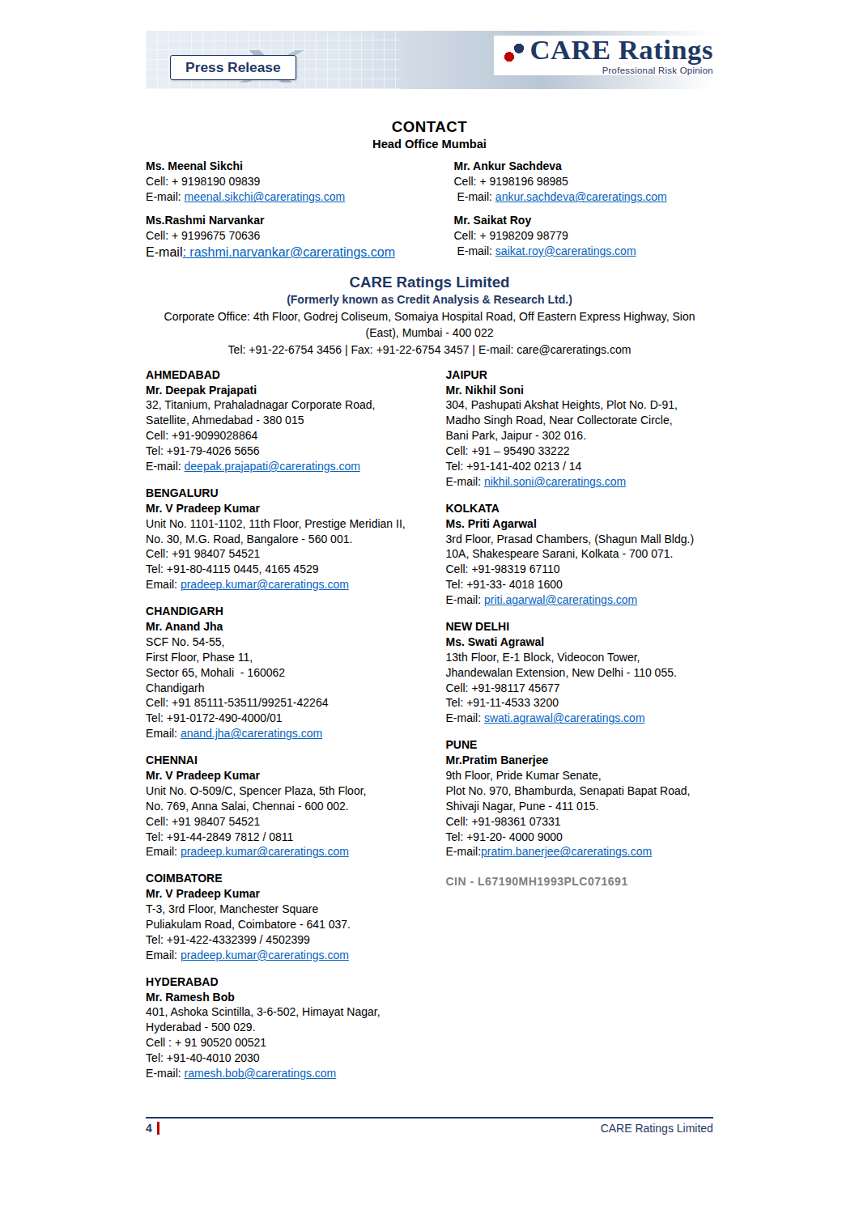Press Release
CARE Ratings
Professional Risk Opinion
CONTACT
Head Office Mumbai
| Ms. Meenal Sikchi Cell: + 9198190 09839 E-mail: meenal.sikchi@careratings.com | Mr. Ankur Sachdeva Cell: + 9198196 98985 E-mail: ankur.sachdeva@careratings.com |
| Ms.Rashmi Narvankar Cell: + 9199675 70636 E-mail : rashmi.narvankar@careratings.com | Mr. Saikat Roy Cell: + 9198209 98779 E-mail: saikat.roy@careratings.com |
CARE Ratings Limited
(Formerly known as Credit Analysis & Research Ltd.)
Corporate Office: 4th Floor, Godrej Coliseum, Somaiya Hospital Road, Off Eastern Express Highway, Sion (East), Mumbai - 400 022
Tel: +91-22-6754 3456 | Fax: +91-22-6754 3457 | E-mail: care@careratings.com
AHMEDABAD
Mr. Deepak Prajapati
32, Titanium, Prahaladnagar Corporate Road,
Satellite, Ahmedabad - 380 015
Cell: +91-9099028864
Tel: +91-79-4026 5656
E-mail: deepak.prajapati@careratings.com
BENGALURU
Mr. V Pradeep Kumar
Unit No. 1101-1102, 11th Floor, Prestige Meridian II,
No. 30, M.G. Road, Bangalore - 560 001.
Cell: +91 98407 54521
Tel: +91-80-4115 0445, 4165 4529
Email: pradeep.kumar@careratings.com
CHANDIGARH
Mr. Anand Jha
SCF No. 54-55,
First Floor, Phase 11,
Sector 65, Mohali - 160062
Chandigarh
Cell: +91 85111-53511/99251-42264
Tel: +91-0172-490-4000/01
Email: anand.jha@careratings.com
CHENNAI
Mr. V Pradeep Kumar
Unit No. O-509/C, Spencer Plaza, 5th Floor,
No. 769, Anna Salai, Chennai - 600 002.
Cell: +91 98407 54521
Tel: +91-44-2849 7812 / 0811
Email: pradeep.kumar@careratings.com
COIMBATORE
Mr. V Pradeep Kumar
T-3, 3rd Floor, Manchester Square
Puliakulam Road, Coimbatore - 641 037.
Tel: +91-422-4332399 / 4502399
Email: pradeep.kumar@careratings.com
HYDERABAD
Mr. Ramesh Bob
401, Ashoka Scintilla, 3-6-502, Himayat Nagar,
Hyderabad - 500 029.
Cell : + 91 90520 00521
Tel: +91-40-4010 2030
E-mail: ramesh.bob@careratings.com
JAIPUR
Mr. Nikhil Soni
304, Pashupati Akshat Heights, Plot No. D-91,
Madho Singh Road, Near Collectorate Circle,
Bani Park, Jaipur - 302 016.
Cell: +91 – 95490 33222
Tel: +91-141-402 0213 / 14
E-mail: nikhil.soni@careratings.com
KOLKATA
Ms. Priti Agarwal
3rd Floor, Prasad Chambers, (Shagun Mall Bldg.)
10A, Shakespeare Sarani, Kolkata - 700 071.
Cell: +91-98319 67110
Tel: +91-33- 4018 1600
E-mail: priti.agarwal@careratings.com
NEW DELHI
Ms. Swati Agrawal
13th Floor, E-1 Block, Videocon Tower,
Jhandewalan Extension, New Delhi - 110 055.
Cell: +91-98117 45677
Tel: +91-11-4533 3200
E-mail: swati.agrawal@careratings.com
PUNE
Mr.Pratim Banerjee
9th Floor, Pride Kumar Senate,
Plot No. 970, Bhamburda, Senapati Bapat Road,
Shivaji Nagar, Pune - 411 015.
Cell: +91-98361 07331
Tel: +91-20- 4000 9000
E-mail:pratim.banerjee@careratings.com
CIN - L67190MH1993PLC071691
4
CARE Ratings Limited